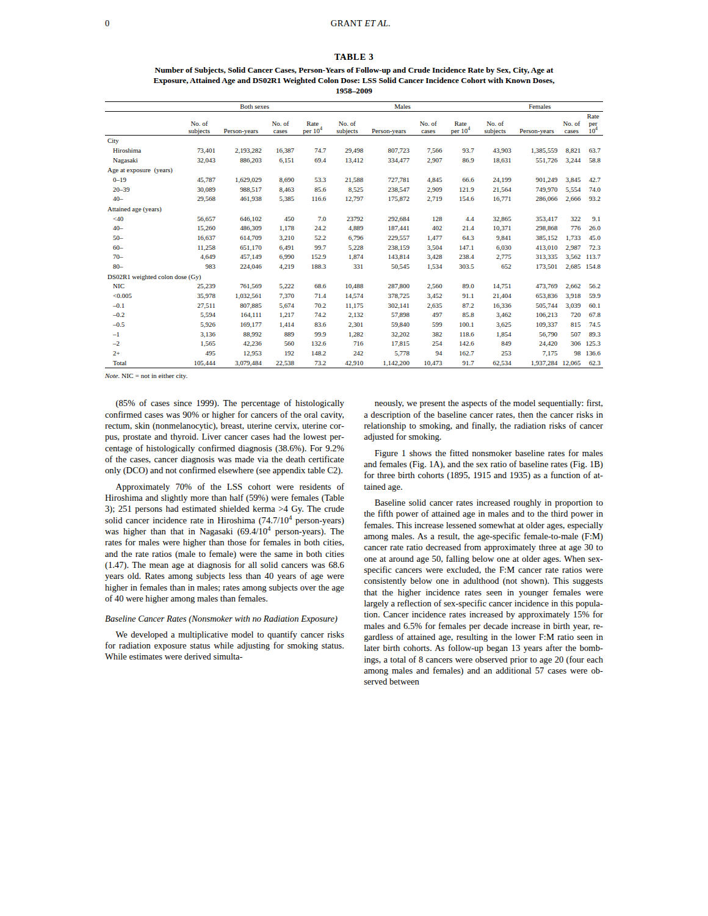0 GRANT ET AL.
TABLE 3
Number of Subjects, Solid Cancer Cases, Person-Years of Follow-up and Crude Incidence Rate by Sex, City, Age at Exposure, Attained Age and DS02R1 Weighted Colon Dose: LSS Solid Cancer Incidence Cohort with Known Doses, 1958–2009
| | Both sexes | Males | Females |
| --- | --- | --- | --- |
| | No. of subjects | Person-years | No. of cases | Rate per 10 4 | No. of subjects | Person-years | No. of cases | Rate per 10 4 | No. of subjects | Person-years | No. of cases | Rate per 10 4 |
| City |
| Hiroshima | 73,401 | 2,193,282 | 16,387 | 74.7 | 29,498 | 807,723 | 7,566 | 93.7 | 43,903 | 1,385,559 | 8,821 | 63.7 |
| Nagasaki | 32,043 | 886,203 | 6,151 | 69.4 | 13,412 | 334,477 | 2,907 | 86.9 | 18,631 | 551,726 | 3,244 | 58.8 |
| Age at exposure (years) |
| 0–19 | 45,787 | 1,629,029 | 8,690 | 53.3 | 21,588 | 727,781 | 4,845 | 66.6 | 24,199 | 901,249 | 3,845 | 42.7 |
| 20–39 | 30,089 | 988,517 | 8,463 | 85.6 | 8,525 | 238,547 | 2,909 | 121.9 | 21,564 | 749,970 | 5,554 | 74.0 |
| 40– | 29,568 | 461,938 | 5,385 | 116.6 | 12,797 | 175,872 | 2,719 | 154.6 | 16,771 | 286,066 | 2,666 | 93.2 |
| Attained age (years) |
| <40 | 56,657 | 646,102 | 450 | 7.0 | 23792 | 292,684 | 128 | 4.4 | 32,865 | 353,417 | 322 | 9.1 |
| 40– | 15,260 | 486,309 | 1,178 | 24.2 | 4,889 | 187,441 | 402 | 21.4 | 10,371 | 298,868 | 776 | 26.0 |
| 50– | 16,637 | 614,709 | 3,210 | 52.2 | 6,796 | 229,557 | 1,477 | 64.3 | 9,841 | 385,152 | 1,733 | 45.0 |
| 60– | 11,258 | 651,170 | 6,491 | 99.7 | 5,228 | 238,159 | 3,504 | 147.1 | 6,030 | 413,010 | 2,987 | 72.3 |
| 70– | 4,649 | 457,149 | 6,990 | 152.9 | 1,874 | 143,814 | 3,428 | 238.4 | 2,775 | 313,335 | 3,562 | 113.7 |
| 80– | 983 | 224,046 | 4,219 | 188.3 | 331 | 50,545 | 1,534 | 303.5 | 652 | 173,501 | 2,685 | 154.8 |
| DS02R1 weighted colon dose (Gy) |
| NIC | 25,239 | 761,569 | 5,222 | 68.6 | 10,488 | 287,800 | 2,560 | 89.0 | 14,751 | 473,769 | 2,662 | 56.2 |
| <0.005 | 35,978 | 1,032,561 | 7,370 | 71.4 | 14,574 | 378,725 | 3,452 | 91.1 | 21,404 | 653,836 | 3,918 | 59.9 |
| –0.1 | 27,511 | 807,885 | 5,674 | 70.2 | 11,175 | 302,141 | 2,635 | 87.2 | 16,336 | 505,744 | 3,039 | 60.1 |
| –0.2 | 5,594 | 164,111 | 1,217 | 74.2 | 2,132 | 57,898 | 497 | 85.8 | 3,462 | 106,213 | 720 | 67.8 |
| –0.5 | 5,926 | 169,177 | 1,414 | 83.6 | 2,301 | 59,840 | 599 | 100.1 | 3,625 | 109,337 | 815 | 74.5 |
| –1 | 3,136 | 88,992 | 889 | 99.9 | 1,282 | 32,202 | 382 | 118.6 | 1,854 | 56,790 | 507 | 89.3 |
| –2 | 1,565 | 42,236 | 560 | 132.6 | 716 | 17,815 | 254 | 142.6 | 849 | 24,420 | 306 | 125.3 |
| 2+ | 495 | 12,953 | 192 | 148.2 | 242 | 5,778 | 94 | 162.7 | 253 | 7,175 | 98 | 136.6 |
| Total | 105,444 | 3,079,484 | 22,538 | 73.2 | 42,910 | 1,142,200 | 10,473 | 91.7 | 62,534 | 1,937,284 | 12,065 | 62.3 |
Note. NIC = not in either city.
(85% of cases since 1999). The percentage of histologically confirmed cases was 90% or higher for cancers of the oral cavity, rectum, skin (nonmelanocytic), breast, uterine cervix, uterine corpus, prostate and thyroid. Liver cancer cases had the lowest percentage of histologically confirmed diagnosis (38.6%). For 9.2% of the cases, cancer diagnosis was made via the death certificate only (DCO) and not confirmed elsewhere (see appendix table C2).
Approximately 70% of the LSS cohort were residents of Hiroshima and slightly more than half (59%) were females (Table 3); 251 persons had estimated shielded kerma >4 Gy. The crude solid cancer incidence rate in Hiroshima (74.7/104 person-years) was higher than that in Nagasaki (69.4/104 person-years). The rates for males were higher than those for females in both cities, and the rate ratios (male to female) were the same in both cities (1.47). The mean age at diagnosis for all solid cancers was 68.6 years old. Rates among subjects less than 40 years of age were higher in females than in males; rates among subjects over the age of 40 were higher among males than females.
Baseline Cancer Rates (Nonsmoker with no Radiation Exposure)
We developed a multiplicative model to quantify cancer risks for radiation exposure status while adjusting for smoking status. While estimates were derived simulta-
neously, we present the aspects of the model sequentially: first, a description of the baseline cancer rates, then the cancer risks in relationship to smoking, and finally, the radiation risks of cancer adjusted for smoking.
Figure 1 shows the fitted nonsmoker baseline rates for males and females (Fig. 1A), and the sex ratio of baseline rates (Fig. 1B) for three birth cohorts (1895, 1915 and 1935) as a function of attained age.
Baseline solid cancer rates increased roughly in proportion to the fifth power of attained age in males and to the third power in females. This increase lessened somewhat at older ages, especially among males. As a result, the age-specific female-to-male (F:M) cancer rate ratio decreased from approximately three at age 30 to one at around age 50, falling below one at older ages. When sex-specific cancers were excluded, the F:M cancer rate ratios were consistently below one in adulthood (not shown). This suggests that the higher incidence rates seen in younger females were largely a reflection of sex-specific cancer incidence in this population. Cancer incidence rates increased by approximately 15% for males and 6.5% for females per decade increase in birth year, regardless of attained age, resulting in the lower F:M ratio seen in later birth cohorts. As follow-up began 13 years after the bombings, a total of 8 cancers were observed prior to age 20 (four each among males and females) and an additional 57 cases were observed between